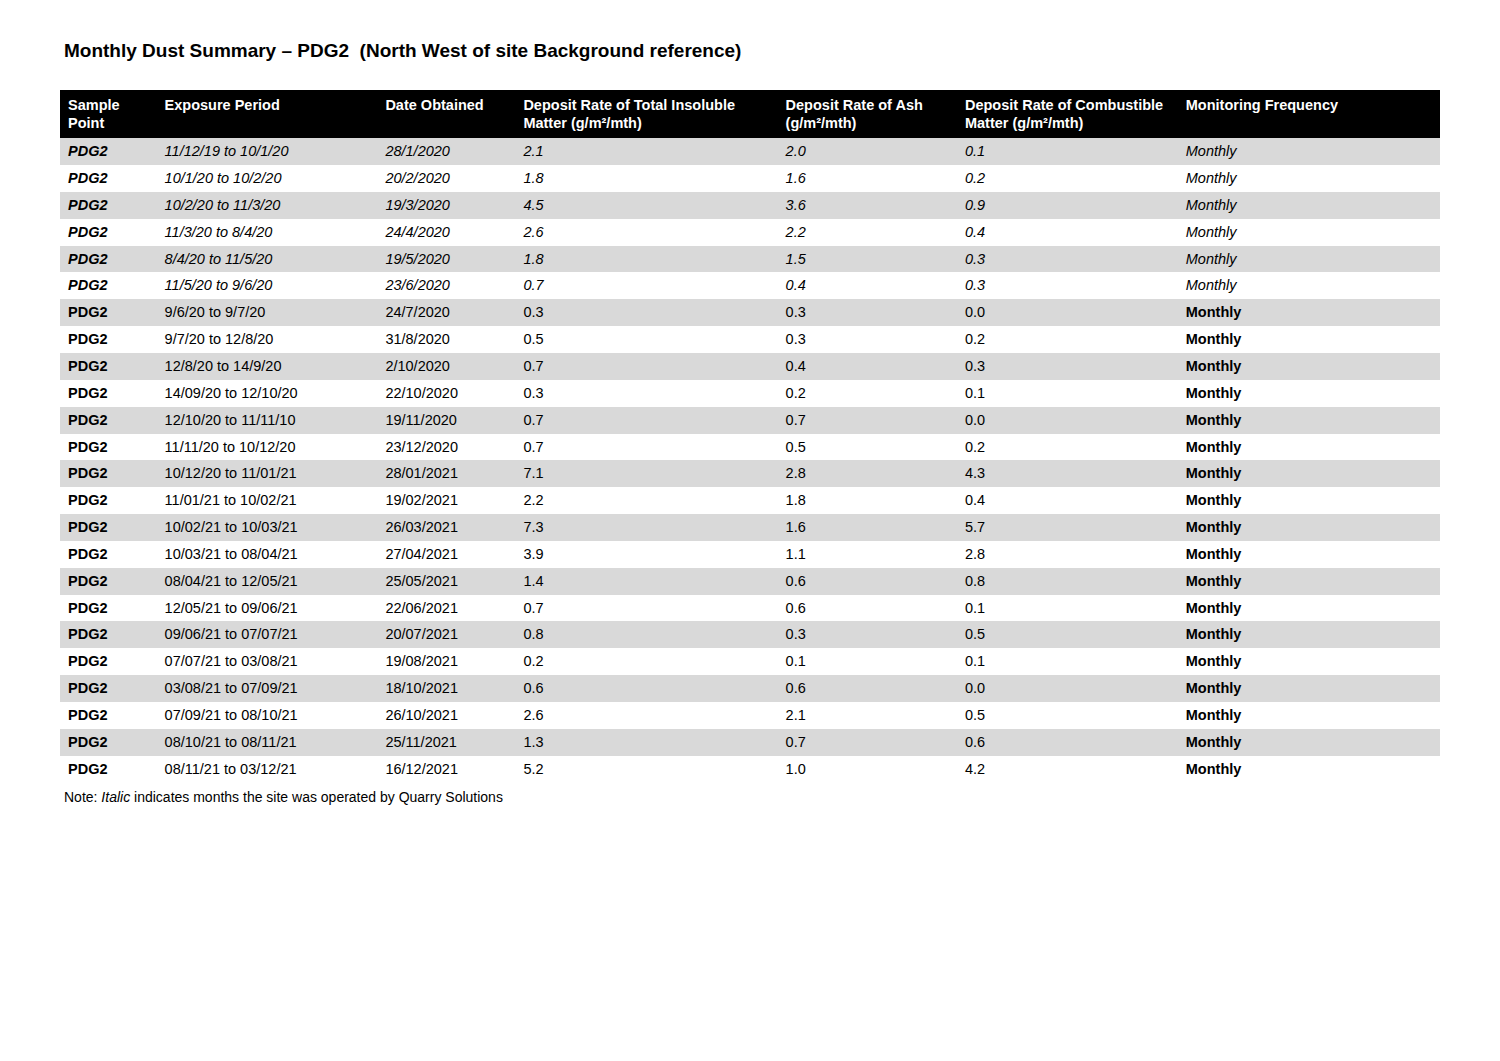Monthly Dust Summary – PDG2 (North West of site Background reference)
| Sample Point | Exposure Period | Date Obtained | Deposit Rate of Total Insoluble Matter (g/m²/mth) | Deposit Rate of Ash (g/m²/mth) | Deposit Rate of Combustible Matter (g/m²/mth) | Monitoring Frequency |
| --- | --- | --- | --- | --- | --- | --- |
| PDG2 | 11/12/19 to 10/1/20 | 28/1/2020 | 2.1 | 2.0 | 0.1 | Monthly |
| PDG2 | 10/1/20 to 10/2/20 | 20/2/2020 | 1.8 | 1.6 | 0.2 | Monthly |
| PDG2 | 10/2/20 to 11/3/20 | 19/3/2020 | 4.5 | 3.6 | 0.9 | Monthly |
| PDG2 | 11/3/20 to 8/4/20 | 24/4/2020 | 2.6 | 2.2 | 0.4 | Monthly |
| PDG2 | 8/4/20 to 11/5/20 | 19/5/2020 | 1.8 | 1.5 | 0.3 | Monthly |
| PDG2 | 11/5/20 to 9/6/20 | 23/6/2020 | 0.7 | 0.4 | 0.3 | Monthly |
| PDG2 | 9/6/20 to 9/7/20 | 24/7/2020 | 0.3 | 0.3 | 0.0 | Monthly |
| PDG2 | 9/7/20 to 12/8/20 | 31/8/2020 | 0.5 | 0.3 | 0.2 | Monthly |
| PDG2 | 12/8/20 to 14/9/20 | 2/10/2020 | 0.7 | 0.4 | 0.3 | Monthly |
| PDG2 | 14/09/20 to 12/10/20 | 22/10/2020 | 0.3 | 0.2 | 0.1 | Monthly |
| PDG2 | 12/10/20 to 11/11/10 | 19/11/2020 | 0.7 | 0.7 | 0.0 | Monthly |
| PDG2 | 11/11/20 to 10/12/20 | 23/12/2020 | 0.7 | 0.5 | 0.2 | Monthly |
| PDG2 | 10/12/20 to 11/01/21 | 28/01/2021 | 7.1 | 2.8 | 4.3 | Monthly |
| PDG2 | 11/01/21 to 10/02/21 | 19/02/2021 | 2.2 | 1.8 | 0.4 | Monthly |
| PDG2 | 10/02/21 to 10/03/21 | 26/03/2021 | 7.3 | 1.6 | 5.7 | Monthly |
| PDG2 | 10/03/21 to 08/04/21 | 27/04/2021 | 3.9 | 1.1 | 2.8 | Monthly |
| PDG2 | 08/04/21 to 12/05/21 | 25/05/2021 | 1.4 | 0.6 | 0.8 | Monthly |
| PDG2 | 12/05/21 to 09/06/21 | 22/06/2021 | 0.7 | 0.6 | 0.1 | Monthly |
| PDG2 | 09/06/21 to 07/07/21 | 20/07/2021 | 0.8 | 0.3 | 0.5 | Monthly |
| PDG2 | 07/07/21 to 03/08/21 | 19/08/2021 | 0.2 | 0.1 | 0.1 | Monthly |
| PDG2 | 03/08/21 to 07/09/21 | 18/10/2021 | 0.6 | 0.6 | 0.0 | Monthly |
| PDG2 | 07/09/21 to 08/10/21 | 26/10/2021 | 2.6 | 2.1 | 0.5 | Monthly |
| PDG2 | 08/10/21 to 08/11/21 | 25/11/2021 | 1.3 | 0.7 | 0.6 | Monthly |
| PDG2 | 08/11/21 to 03/12/21 | 16/12/2021 | 5.2 | 1.0 | 4.2 | Monthly |
Note: Italic indicates months the site was operated by Quarry Solutions